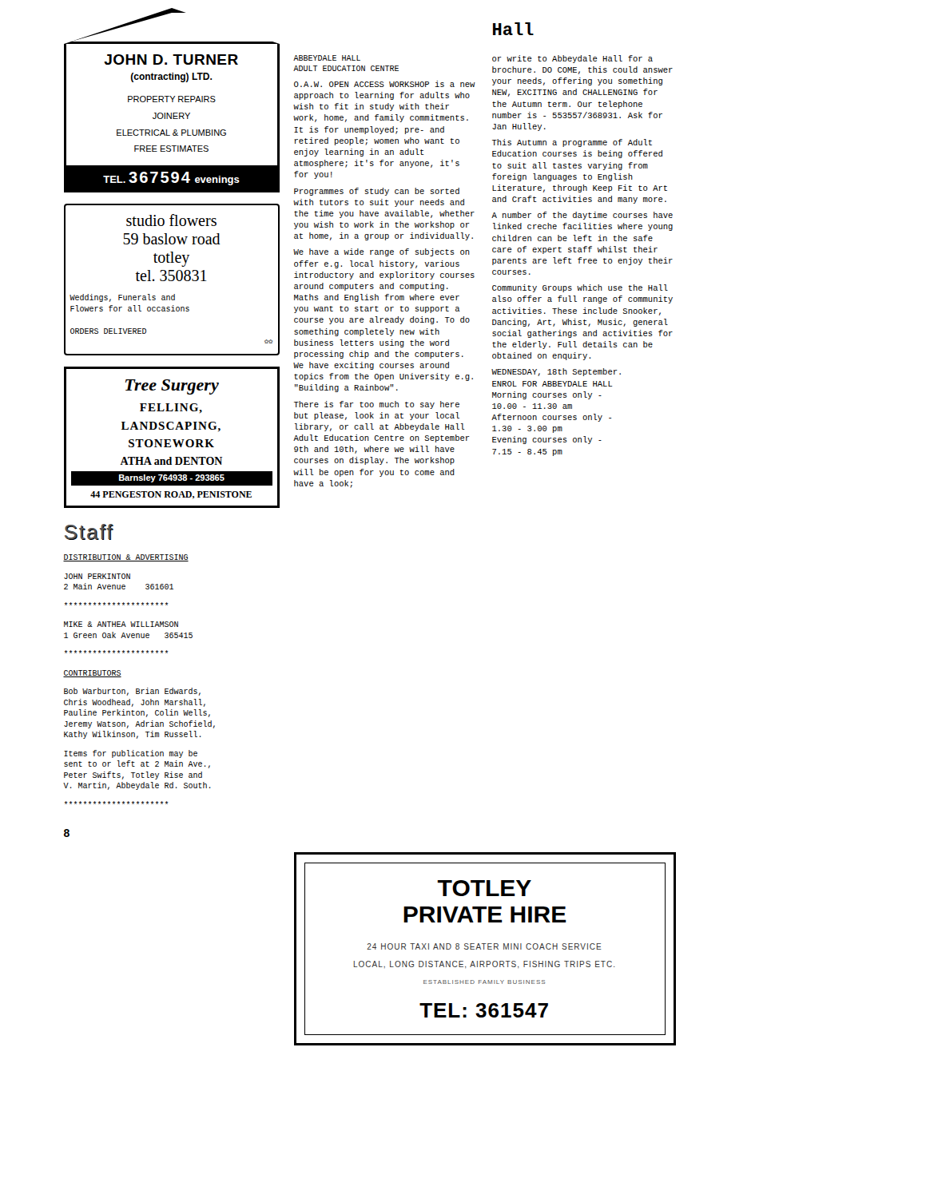JOHN D. TURNER
(contracting) LTD.
PROPERTY REPAIRS
JOINERY
ELECTRICAL & PLUMBING
FREE ESTIMATES
TEL. 367594 evenings
studio flowers
59 baslow road
totley
tel. 350831
Weddings, Funerals and
Flowers for all occasions
ORDERS DELIVERED
✿✿
Tree Surgery
FELLING,
LANDSCAPING,
STONEWORK
ATHA and DENTON
Barnsley 764938 - 293865
44 PENGESTON ROAD, PENISTONE
Staff
DISTRIBUTION & ADVERTISING
JOHN PERKINTON
2 Main Avenue 361601
**********************
MIKE & ANTHEA WILLIAMSON
1 Green Oak Avenue 365415
**********************
CONTRIBUTORS
Bob Warburton, Brian Edwards,
Chris Woodhead, John Marshall,
Pauline Perkinton, Colin Wells,
Jeremy Watson, Adrian Schofield,
Kathy Wilkinson, Tim Russell.
Items for publication may be
sent to or left at 2 Main Ave.,
Peter Swifts, Totley Rise and
V. Martin, Abbeydale Rd. South.
**********************
8
Abbeydale
ABBEYDALE HALL
ADULT EDUCATION CENTRE
O.A.W. OPEN ACCESS WORKSHOP is a new approach to learning for adults who wish to fit in study with their work, home, and family commitments. It is for unemployed; pre- and retired people; women who want to enjoy learning in an adult atmosphere; it's for anyone, it's for you!
Programmes of study can be sorted with tutors to suit your needs and the time you have available, whether you wish to work in the workshop or at home, in a group or individually.
We have a wide range of subjects on offer e.g. local history, various introductory and exploritory courses around computers and computing. Maths and English from where ever you want to start or to support a course you are already doing. To do something completely new with business letters using the word processing chip and the computers. We have exciting courses around topics from the Open University e.g. "Building a Rainbow".
There is far too much to say here but please, look in at your local library, or call at Abbeydale Hall Adult Education Centre on September 9th and 10th, where we will have courses on display. The workshop will be open for you to come and have a look;
Hall
or write to Abbeydale Hall for a brochure. DO COME, this could answer your needs, offering you something NEW, EXCITING and CHALLENGING for the Autumn term. Our telephone number is - 553557/368931. Ask for Jan Hulley.
This Autumn a programme of Adult Education courses is being offered to suit all tastes varying from foreign languages to English Literature, through Keep Fit to Art and Craft activities and many more.
A number of the daytime courses have linked creche facilities where young children can be left in the safe care of expert staff whilst their parents are left free to enjoy their courses.
Community Groups which use the Hall also offer a full range of community activities. These include Snooker, Dancing, Art, Whist, Music, general social gatherings and activities for the elderly. Full details can be obtained on enquiry.
WEDNESDAY, 18th September.
ENROL FOR ABBEYDALE HALL
Morning courses only -
10.00 - 11.30 am
Afternoon courses only -
1.30 - 3.00 pm
Evening courses only -
7.15 - 8.45 pm
TOTLEY
PRIVATE HIRE
24 HOUR TAXI AND 8 SEATER MINI COACH SERVICE
LOCAL, LONG DISTANCE, AIRPORTS, FISHING TRIPS ETC.
ESTABLISHED FAMILY BUSINESS
TEL: 361547